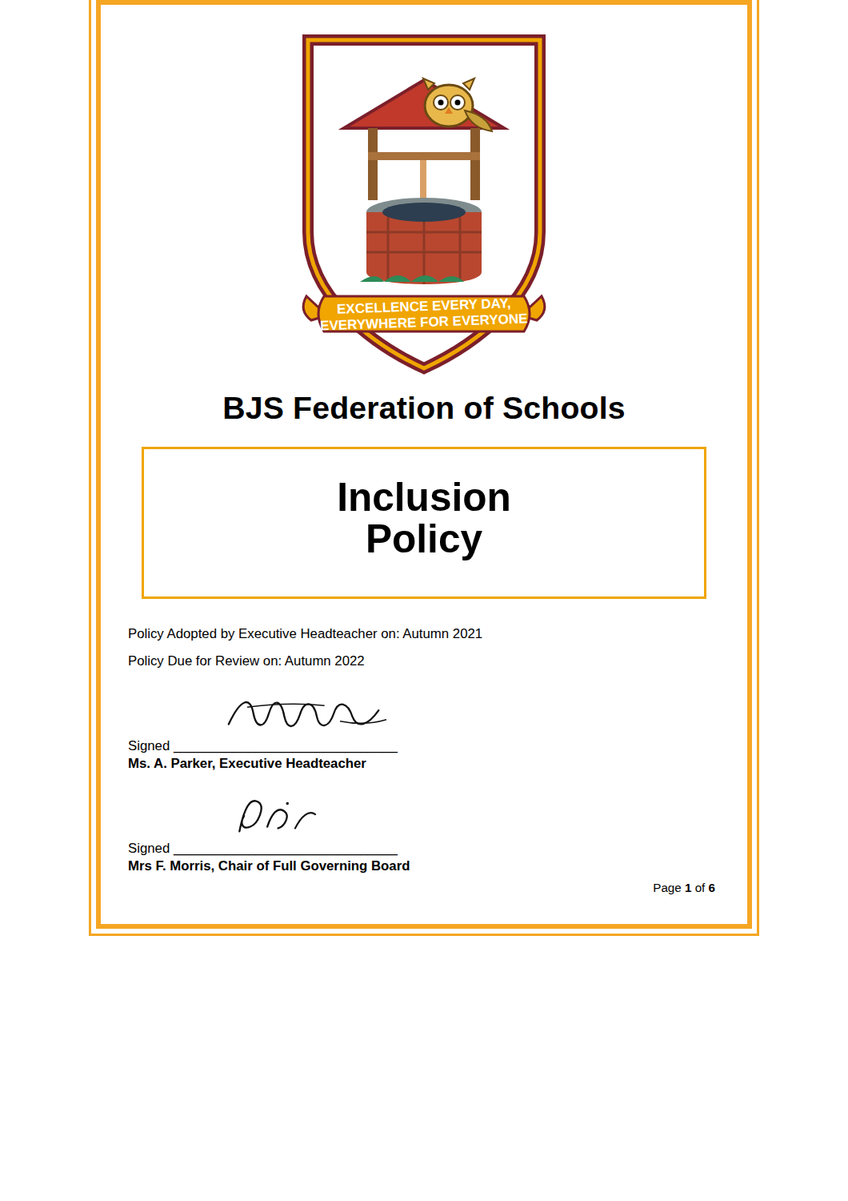EXCELLENCE EVERY DAY, EVERYWHERE FOR EVERYONE
BJS Federation of Schools
Inclusion
Policy
Policy Adopted by Executive Headteacher on: Autumn 2021
Policy Due for Review on: Autumn 2022
Signed ______________________________
Ms. A. Parker, Executive Headteacher
Signed ______________________________
Mrs F. Morris, Chair of Full Governing Board
Page 1 of 6